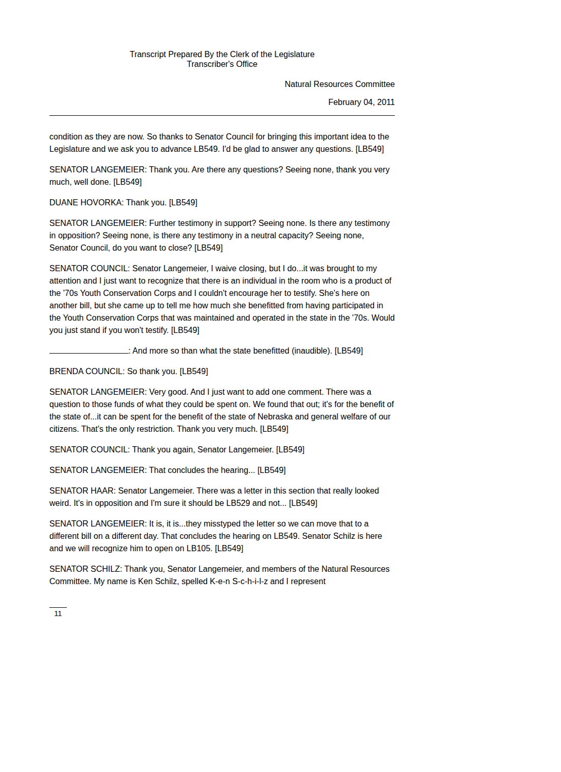Transcript Prepared By the Clerk of the Legislature
Transcriber's Office
Natural Resources Committee
February 04, 2011
condition as they are now. So thanks to Senator Council for bringing this important idea to the Legislature and we ask you to advance LB549. I'd be glad to answer any questions. [LB549]
SENATOR LANGEMEIER: Thank you. Are there any questions? Seeing none, thank you very much, well done. [LB549]
DUANE HOVORKA: Thank you. [LB549]
SENATOR LANGEMEIER: Further testimony in support? Seeing none. Is there any testimony in opposition? Seeing none, is there any testimony in a neutral capacity? Seeing none, Senator Council, do you want to close? [LB549]
SENATOR COUNCIL: Senator Langemeier, I waive closing, but I do...it was brought to my attention and I just want to recognize that there is an individual in the room who is a product of the '70s Youth Conservation Corps and I couldn't encourage her to testify. She's here on another bill, but she came up to tell me how much she benefitted from having participated in the Youth Conservation Corps that was maintained and operated in the state in the '70s. Would you just stand if you won't testify. [LB549]
: And more so than what the state benefitted (inaudible). [LB549]
BRENDA COUNCIL: So thank you. [LB549]
SENATOR LANGEMEIER: Very good. And I just want to add one comment. There was a question to those funds of what they could be spent on. We found that out; it's for the benefit of the state of...it can be spent for the benefit of the state of Nebraska and general welfare of our citizens. That's the only restriction. Thank you very much. [LB549]
SENATOR COUNCIL: Thank you again, Senator Langemeier. [LB549]
SENATOR LANGEMEIER: That concludes the hearing... [LB549]
SENATOR HAAR: Senator Langemeier. There was a letter in this section that really looked weird. It's in opposition and I'm sure it should be LB529 and not... [LB549]
SENATOR LANGEMEIER: It is, it is...they misstyped the letter so we can move that to a different bill on a different day. That concludes the hearing on LB549. Senator Schilz is here and we will recognize him to open on LB105. [LB549]
SENATOR SCHILZ: Thank you, Senator Langemeier, and members of the Natural Resources Committee. My name is Ken Schilz, spelled K-e-n S-c-h-i-l-z and I represent
11